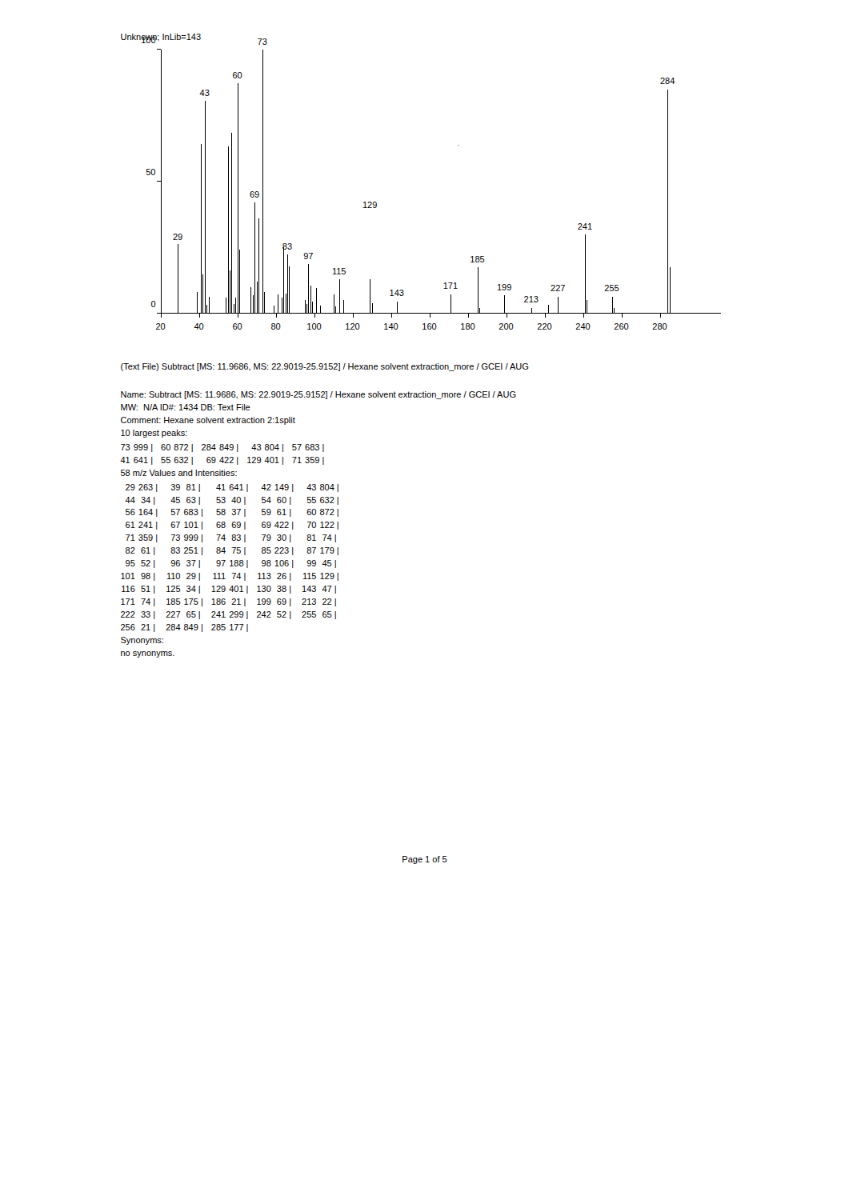Unknown; InLib=143
0
50
100
20
40
60
80
100
120
140
160
180
200
220
240
260
280
'
29
43
60
69
73
83
97
115
129
143
171
185
199
213
227
241
255
284
(Text File) Subtract [MS: 11.9686, MS: 22.9019-25.9152] / Hexane solvent extraction_more / GCEI / AUG
Name: Subtract [MS: 11.9686, MS: 22.9019-25.9152] / Hexane solvent extraction_more / GCEI / AUG
MW: N/A ID#: 1434 DB: Text File
Comment: Hexane solvent extraction 2:1split
10 largest peaks:
| 73 | 999 / | 60 | 872 / | 284 | 849 / | 43 | 804 / | 57 | 683 / |
| 41 | 641 / | 55 | 632 / | 69 | 422 / | 129 | 401 / | 71 | 359 / |
58 m/z Values and Intensities:
| 29 | 263 / | 39 | 81 / | 41 | 641 / | 42 | 149 / | 43 | 804 / |
| 44 | 34 / | 45 | 63 / | 53 | 40 / | 54 | 60 / | 55 | 632 / |
| 56 | 164 / | 57 | 683 / | 58 | 37 / | 59 | 61 / | 60 | 872 / |
| 61 | 241 / | 67 | 101 / | 68 | 69 / | 69 | 422 / | 70 | 122 / |
| 71 | 359 / | 73 | 999 / | 74 | 83 / | 79 | 30 / | 81 | 74 / |
| 82 | 61 / | 83 | 251 / | 84 | 75 / | 85 | 223 / | 87 | 179 / |
| 95 | 52 / | 96 | 37 / | 97 | 188 / | 98 | 106 / | 99 | 45 / |
| 101 | 98 / | 110 | 29 / | 111 | 74 / | 113 | 26 / | 115 | 129 / |
| 116 | 51 / | 125 | 34 / | 129 | 401 / | 130 | 38 / | 143 | 47 / |
| 171 | 74 / | 185 | 175 / | 186 | 21 / | 199 | 69 / | 213 | 22 / |
| 222 | 33 / | 227 | 65 / | 241 | 299 / | 242 | 52 / | 255 | 65 / |
| 256 | 21 / | 284 | 849 / | 285 | 177 / | | | | |
Synonyms:
no synonyms.
Page 1 of 5